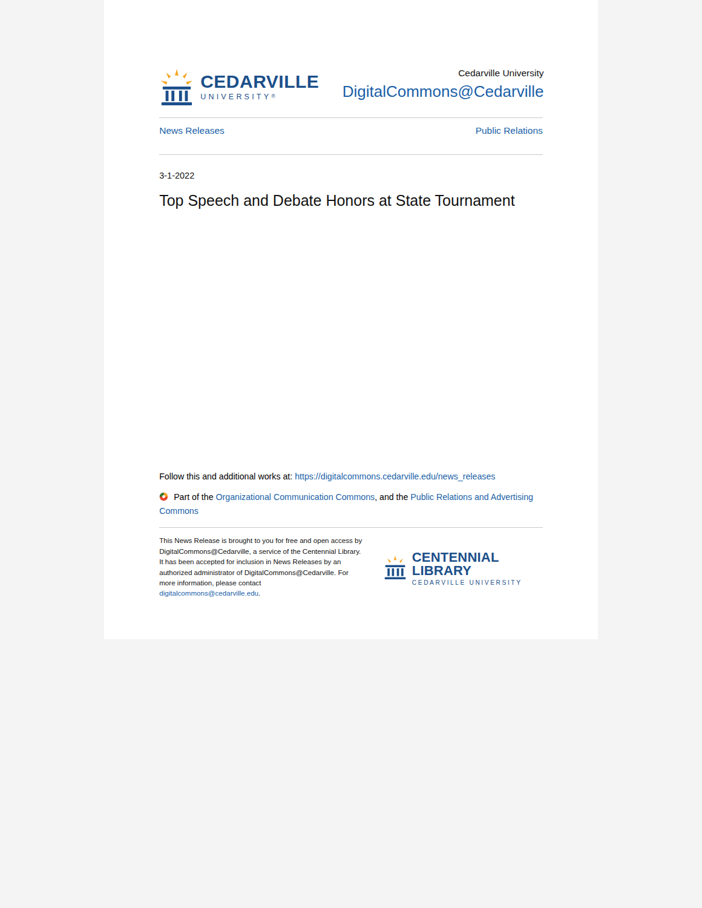CEDARVILLE
UNIVERSITY®
Cedarville University
DigitalCommons@Cedarville
News Releases
Public Relations
3-1-2022
Top Speech and Debate Honors at State Tournament
Follow this and additional works at: https://digitalcommons.cedarville.edu/news_releases
Part of the Organizational Communication Commons, and the Public Relations and Advertising Commons
This News Release is brought to you for free and open access by DigitalCommons@Cedarville, a service of the Centennial Library. It has been accepted for inclusion in News Releases by an authorized administrator of DigitalCommons@Cedarville. For more information, please contact digitalcommons@cedarville.edu.
CENTENNIAL LIBRARY
CEDARVILLE UNIVERSITY